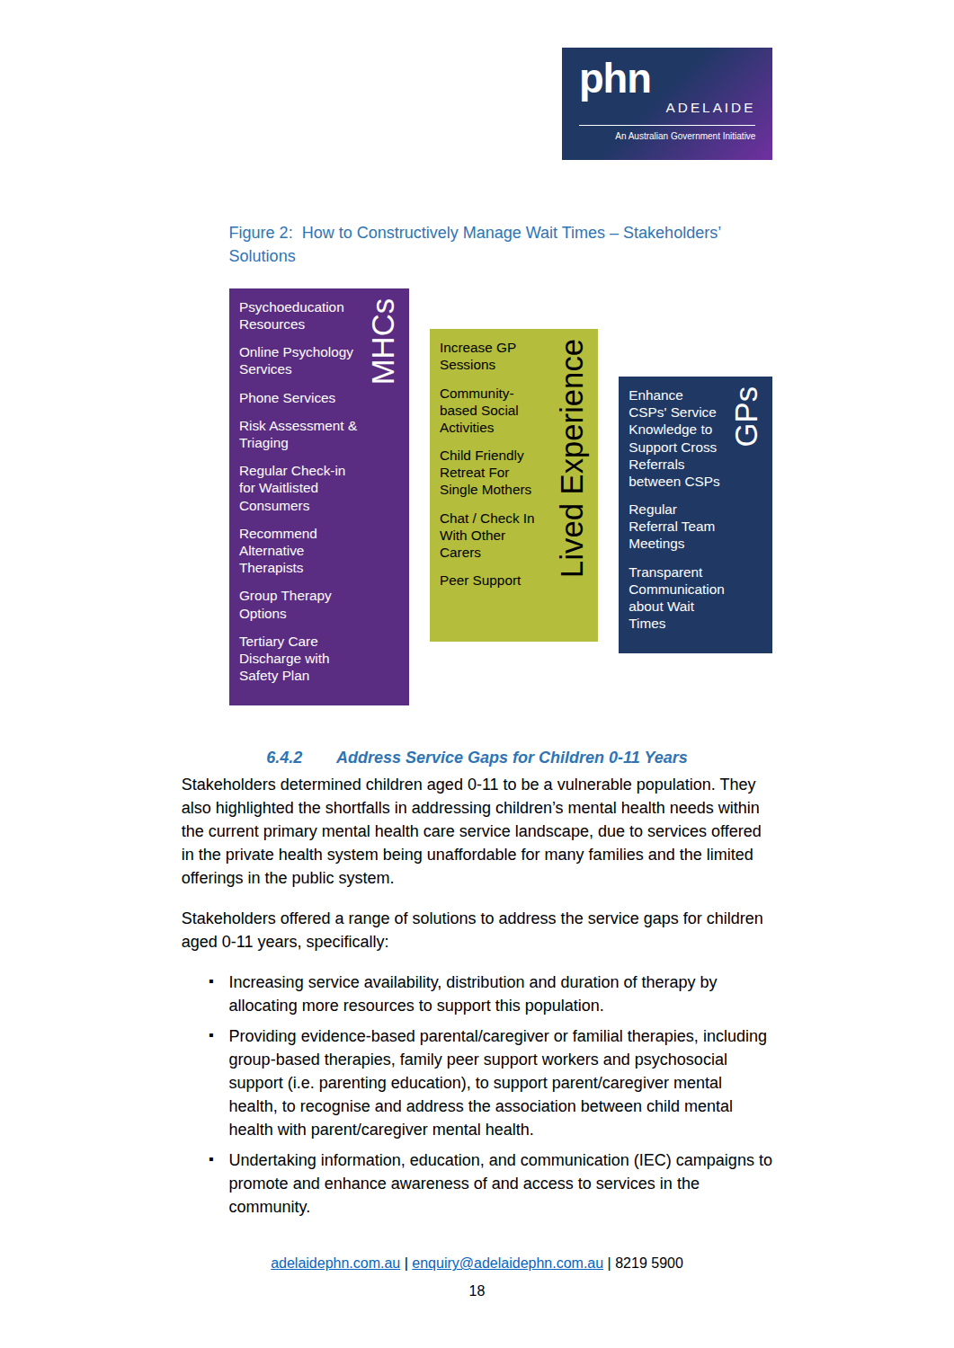phn
Adelaide
An Australian Government Initiative
Figure 2: How to Constructively Manage Wait Times – Stakeholders’ Solutions
Psychoeducation Resources
Online Psychology Services
Phone Services
Risk Assessment & Triaging
Regular Check-in for Waitlisted Consumers
Recommend Alternative Therapists
Group Therapy Options
Tertiary Care Discharge with Safety Plan
MHCs
Increase GP Sessions
Community-based Social Activities
Child Friendly Retreat For Single Mothers
Chat / Check In With Other Carers
Peer Support
Lived Experience
Enhance CSPs' Service Knowledge to Support Cross Referrals between CSPs
Regular Referral Team Meetings
Transparent Communication about Wait Times
GPs
6.4.2 Address Service Gaps for Children 0-11 Years
Stakeholders determined children aged 0-11 to be a vulnerable population. They also highlighted the shortfalls in addressing children’s mental health needs within the current primary mental health care service landscape, due to services offered in the private health system being unaffordable for many families and the limited offerings in the public system.
Stakeholders offered a range of solutions to address the service gaps for children aged 0-11 years, specifically:
Increasing service availability, distribution and duration of therapy by allocating more resources to support this population.
Providing evidence-based parental/caregiver or familial therapies, including group-based therapies, family peer support workers and psychosocial support (i.e. parenting education), to support parent/caregiver mental health, to recognise and address the association between child mental health with parent/caregiver mental health.
Undertaking information, education, and communication (IEC) campaigns to promote and enhance awareness of and access to services in the community.
adelaidephn.com.au | enquiry@adelaidephn.com.au | 8219 5900
18